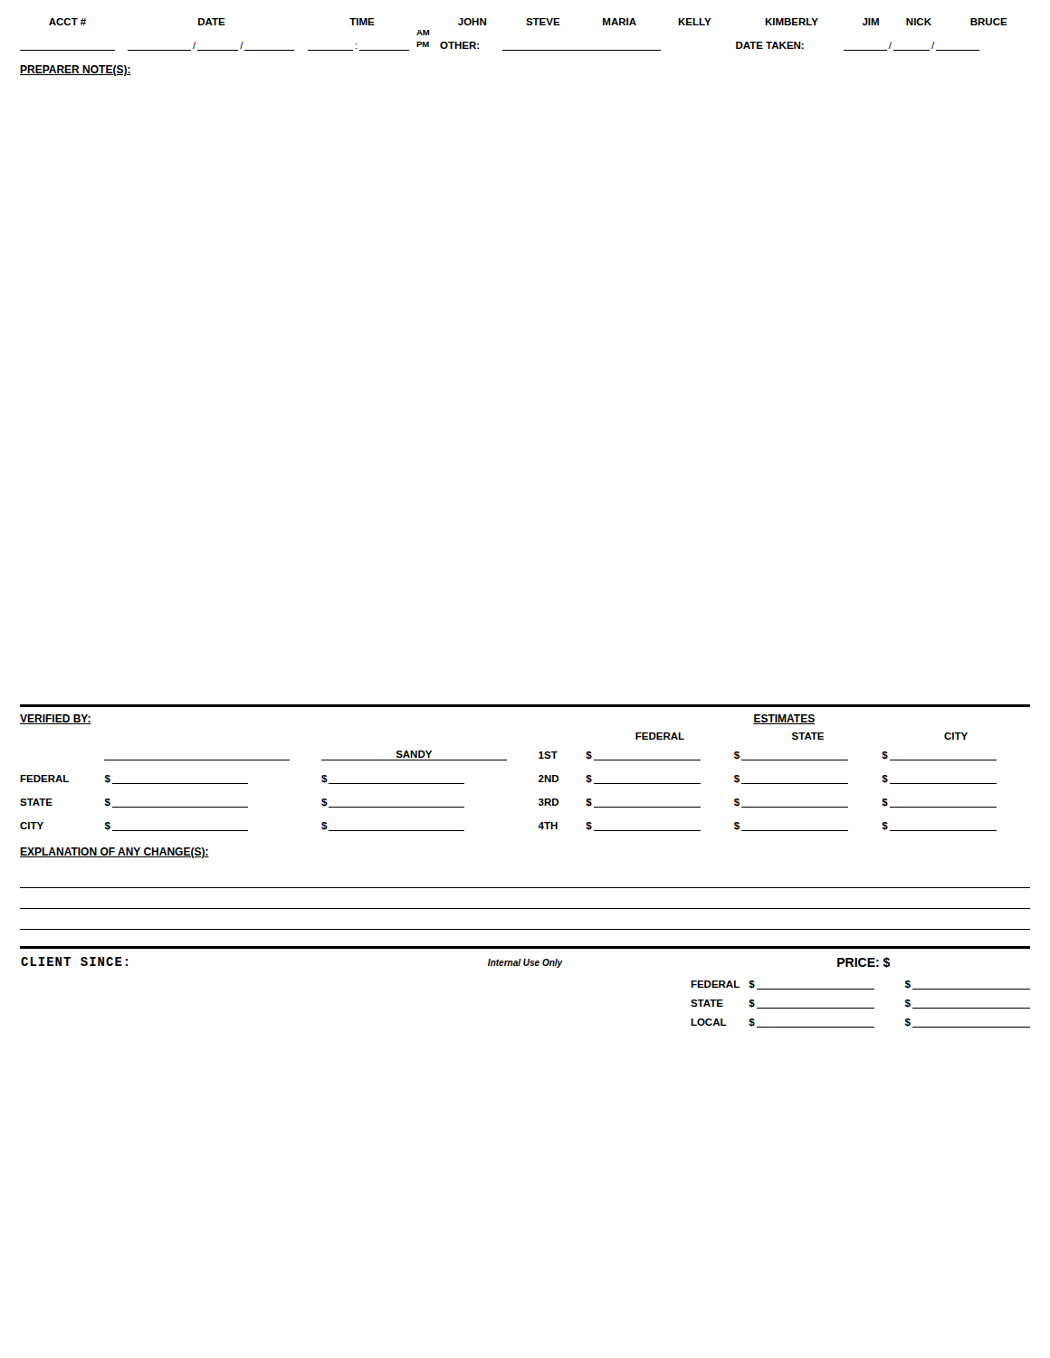| ACCT # | | DATE | | TIME | | / JOHN / STEVE / MARIA / KELLY / KIMBERLY / JIM / NICK / BRUCE / |
| | | / / | | : | AM PM | / OTHER: / / DATE TAKEN: / / / / |
PREPARER NOTE(S):
| VERIFIED BY: | | ESTIMATES |
| | | | | | | FEDERAL | STATE | CITY |
| | | | SANDY | | 1ST | $ | $ | $ |
| FEDERAL | $ | | $ | | 2ND | $ | $ | $ |
| STATE | $ | | $ | | 3RD | $ | $ | $ |
| CITY | $ | | $ | | 4TH | $ | $ | $ |
EXPLANATION OF ANY CHANGE(S):
| CLIENT SINCE: | Internal Use Only | PRICE: $ |
| FEDERAL | $ | | $ |
| STATE | $ | | $ |
| LOCAL | $ | | $ |